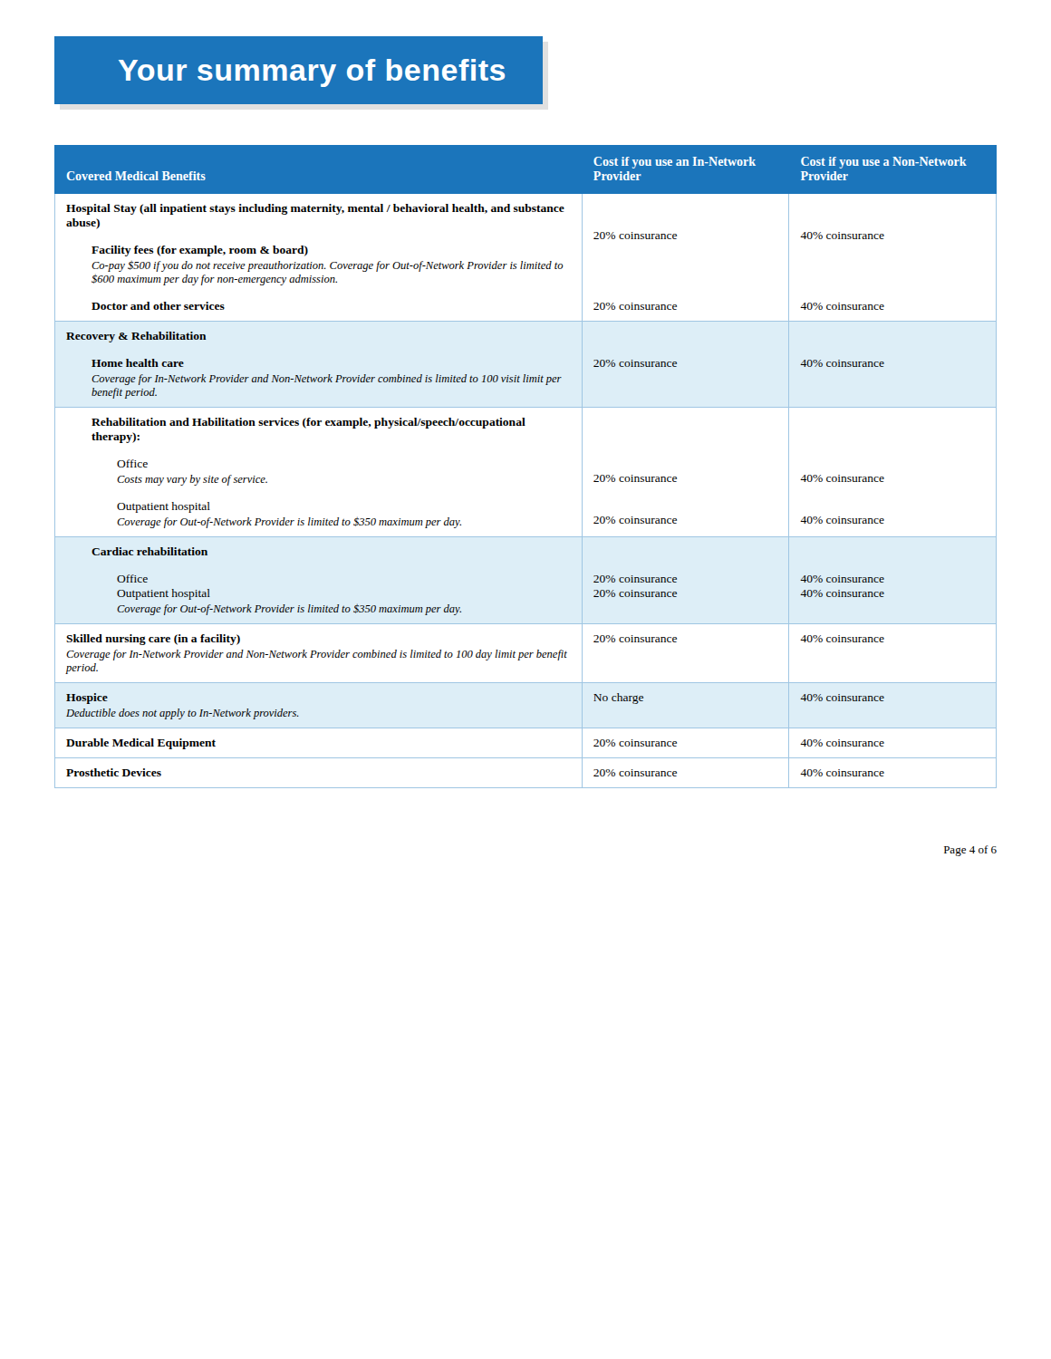Your summary of benefits
| Covered Medical Benefits | Cost if you use an In-Network Provider | Cost if you use a Non-Network Provider |
| --- | --- | --- |
| Hospital Stay (all inpatient stays including maternity, mental / behavioral health, and substance abuse) Facility fees (for example, room & board) Co-pay $500 if you do not receive preauthorization. Coverage for Out-of-Network Provider is limited to $600 maximum per day for non-emergency admission. Doctor and other services | 20% coinsurance 20% coinsurance | 40% coinsurance 40% coinsurance |
| Recovery & Rehabilitation Home health care Coverage for In-Network Provider and Non-Network Provider combined is limited to 100 visit limit per benefit period. | 20% coinsurance | 40% coinsurance |
| Rehabilitation and Habilitation services (for example, physical/speech/occupational therapy): Office Costs may vary by site of service. Outpatient hospital Coverage for Out-of-Network Provider is limited to $350 maximum per day. | 20% coinsurance 20% coinsurance | 40% coinsurance 40% coinsurance |
| Cardiac rehabilitation Office Outpatient hospital Coverage for Out-of-Network Provider is limited to $350 maximum per day. | 20% coinsurance 20% coinsurance | 40% coinsurance 40% coinsurance |
| Skilled nursing care (in a facility) Coverage for In-Network Provider and Non-Network Provider combined is limited to 100 day limit per benefit period. | 20% coinsurance | 40% coinsurance |
| Hospice Deductible does not apply to In-Network providers. | No charge | 40% coinsurance |
| Durable Medical Equipment | 20% coinsurance | 40% coinsurance |
| Prosthetic Devices | 20% coinsurance | 40% coinsurance |
Page 4 of 6